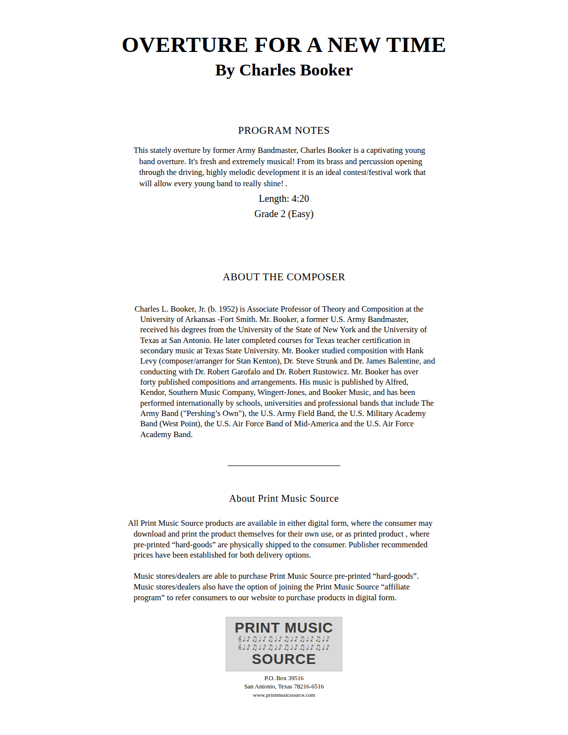OVERTURE FOR A NEW TIME
By Charles Booker
PROGRAM NOTES
This stately overture by former Army Bandmaster, Charles Booker is a captivating young band overture. It's fresh and extremely musical! From its brass and percussion opening through the driving, highly melodic development it is an ideal contest/festival work that will allow every young band to really shine! .
Length: 4:20
Grade 2 (Easy)
ABOUT THE COMPOSER
Charles L. Booker, Jr. (b. 1952) is Associate Professor of Theory and Composition at the University of Arkansas -Fort Smith. Mr. Booker, a former U.S. Army Bandmaster, received his degrees from the University of the State of New York and the University of Texas at San Antonio. He later completed courses for Texas teacher certification in secondary music at Texas State University. Mr. Booker studied composition with Hank Levy (composer/arranger for Stan Kenton), Dr. Steve Strunk and Dr. James Balentine, and conducting with Dr. Robert Garofalo and Dr. Robert Rustowicz. Mr. Booker has over forty published compositions and arrangements. His music is published by Alfred, Kendor, Southern Music Company, Wingert-Jones, and Booker Music, and has been performed internationally by schools, universities and professional bands that include The Army Band ("Pershing’s Own"), the U.S. Army Field Band, the U.S. Military Academy Band (West Point), the U.S. Air Force Band of Mid-America and the U.S. Air Force Academy Band.
About Print Music Source
All Print Music Source products are available in either digital form, where the consumer may download and print the product themselves for their own use, or as printed product , where pre-printed “hard-goods” are physically shipped to the consumer. Publisher recommended prices have been established for both delivery options.
Music stores/dealers are able to purchase Print Music Source pre-printed “hard-goods”. Music stores/dealers also have the option of joining the Print Music Source “affiliate program” to refer consumers to our website to purchase products in digital form.
PRINT MUSIC 𝄞♩♪♫♩♪♫♩♪♫♩♪♫♩♪♫♩♪ 𝄞♩♪♫♩♪♫♩♪♫♩♪♫♩♪♫♩♪ SOURCE
P.O. Box 39516
San Antonio, Texas 78216-6516
www.printmusicsource.com